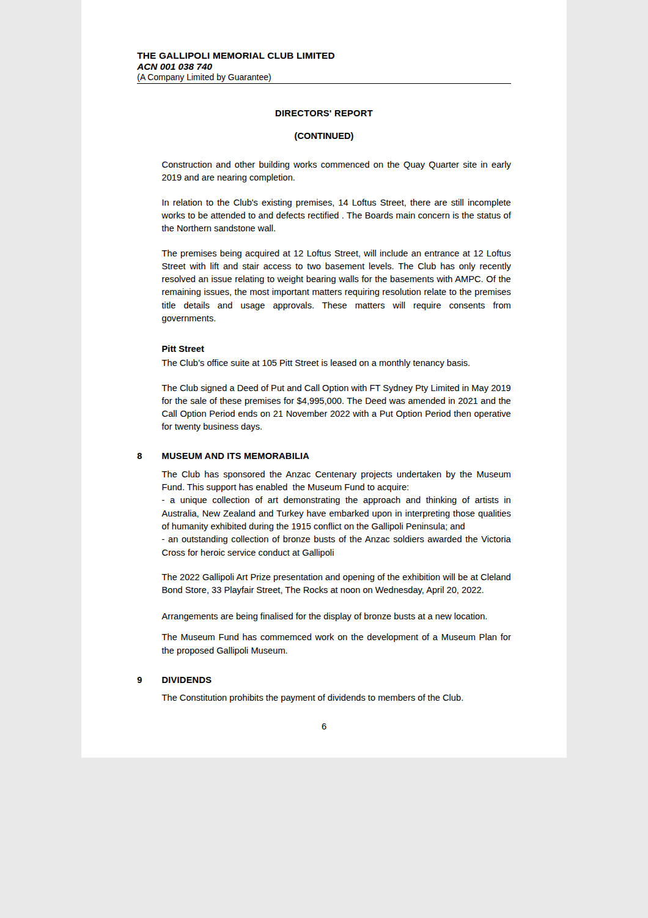THE GALLIPOLI MEMORIAL CLUB LIMITED
ACN 001 038 740
(A Company Limited by Guarantee)
DIRECTORS' REPORT
(CONTINUED)
Construction and other building works commenced on the Quay Quarter site in early 2019 and are nearing completion.
In relation to the Club's existing premises, 14 Loftus Street, there are still incomplete works to be attended to and defects rectified . The Boards main concern is the status of the Northern sandstone wall.
The premises being acquired at 12 Loftus Street, will include an entrance at 12 Loftus Street with lift and stair access to two basement levels. The Club has only recently resolved an issue relating to weight bearing walls for the basements with AMPC. Of the remaining issues, the most important matters requiring resolution relate to the premises title details and usage approvals. These matters will require consents from governments.
Pitt Street
The Club’s office suite at 105 Pitt Street is leased on a monthly tenancy basis.
The Club signed a Deed of Put and Call Option with FT Sydney Pty Limited in May 2019 for the sale of these premises for $4,995,000. The Deed was amended in 2021 and the Call Option Period ends on 21 November 2022 with a Put Option Period then operative for twenty business days.
8
MUSEUM AND ITS MEMORABILIA
The Club has sponsored the Anzac Centenary projects undertaken by the Museum Fund. This support has enabled the Museum Fund to acquire:
- a unique collection of art demonstrating the approach and thinking of artists in Australia, New Zealand and Turkey have embarked upon in interpreting those qualities of humanity exhibited during the 1915 conflict on the Gallipoli Peninsula; and
- an outstanding collection of bronze busts of the Anzac soldiers awarded the Victoria Cross for heroic service conduct at Gallipoli
The 2022 Gallipoli Art Prize presentation and opening of the exhibition will be at Cleland Bond Store, 33 Playfair Street, The Rocks at noon on Wednesday, April 20, 2022.
Arrangements are being finalised for the display of bronze busts at a new location.
The Museum Fund has commemced work on the development of a Museum Plan for the proposed Gallipoli Museum.
9
DIVIDENDS
The Constitution prohibits the payment of dividends to members of the Club.
6